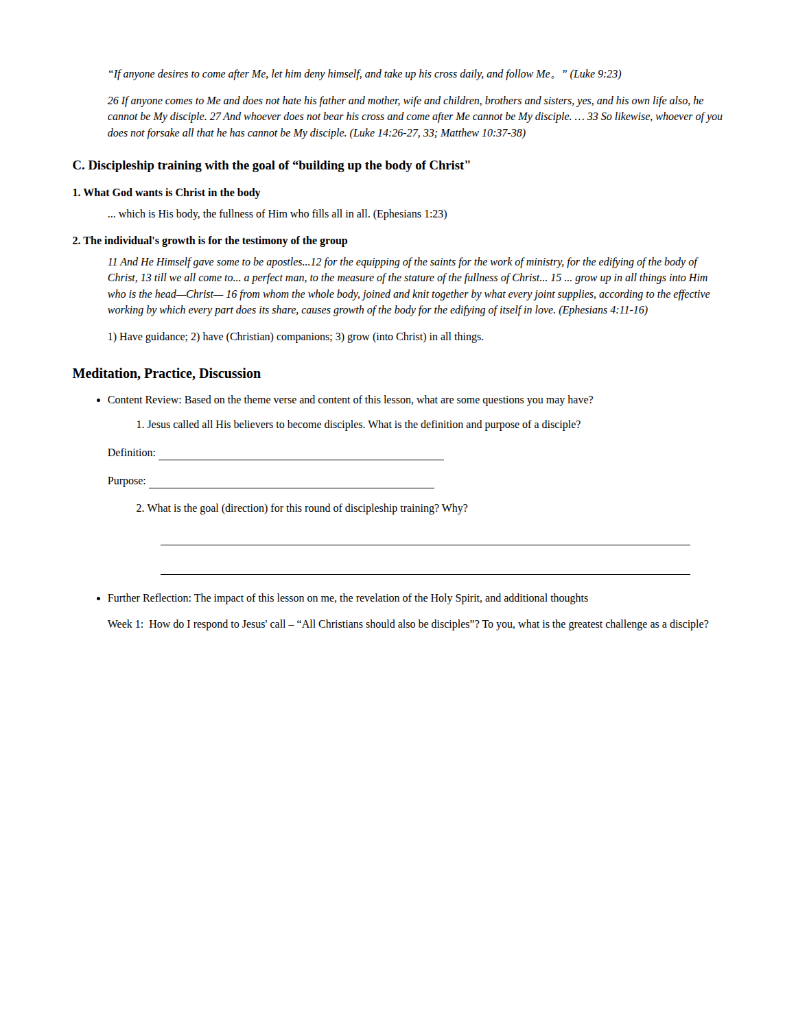“If anyone desires to come after Me, let him deny himself, and take up his cross daily, and follow Me。” (Luke 9:23)
26 If anyone comes to Me and does not hate his father and mother, wife and children, brothers and sisters, yes, and his own life also, he cannot be My disciple. 27 And whoever does not bear his cross and come after Me cannot be My disciple. … 33 So likewise, whoever of you does not forsake all that he has cannot be My disciple. (Luke 14:26-27, 33; Matthew 10:37-38)
C. Discipleship training with the goal of “building up the body of Christ"
1. What God wants is Christ in the body
... which is His body, the fullness of Him who fills all in all. (Ephesians 1:23)
2. The individual's growth is for the testimony of the group
11 And He Himself gave some to be apostles...12 for the equipping of the saints for the work of ministry, for the edifying of the body of Christ, 13 till we all come to... a perfect man, to the measure of the stature of the fullness of Christ... 15 ... grow up in all things into Him who is the head—Christ— 16 from whom the whole body, joined and knit together by what every joint supplies, according to the effective working by which every part does its share, causes growth of the body for the edifying of itself in love. (Ephesians 4:11-16)
1) Have guidance; 2) have (Christian) companions; 3) grow (into Christ) in all things.
Meditation, Practice, Discussion
Content Review: Based on the theme verse and content of this lesson, what are some questions you may have?
Jesus called all His believers to become disciples. What is the definition and purpose of a disciple?
Definition:
Purpose:
What is the goal (direction) for this round of discipleship training? Why?
Further Reflection: The impact of this lesson on me, the revelation of the Holy Spirit, and additional thoughts
Week 1: How do I respond to Jesus' call – “All Christians should also be disciples”? To you, what is the greatest challenge as a disciple?